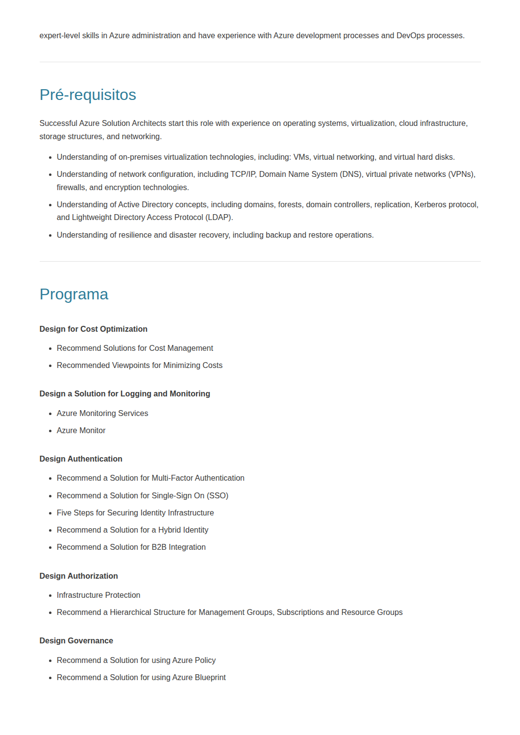expert-level skills in Azure administration and have experience with Azure development processes and DevOps processes.
Pré-requisitos
Successful Azure Solution Architects start this role with experience on operating systems, virtualization, cloud infrastructure, storage structures, and networking.
Understanding of on-premises virtualization technologies, including: VMs, virtual networking, and virtual hard disks.
Understanding of network configuration, including TCP/IP, Domain Name System (DNS), virtual private networks (VPNs), firewalls, and encryption technologies.
Understanding of Active Directory concepts, including domains, forests, domain controllers, replication, Kerberos protocol, and Lightweight Directory Access Protocol (LDAP).
Understanding of resilience and disaster recovery, including backup and restore operations.
Programa
Design for Cost Optimization
Recommend Solutions for Cost Management
Recommended Viewpoints for Minimizing Costs
Design a Solution for Logging and Monitoring
Azure Monitoring Services
Azure Monitor
Design Authentication
Recommend a Solution for Multi-Factor Authentication
Recommend a Solution for Single-Sign On (SSO)
Five Steps for Securing Identity Infrastructure
Recommend a Solution for a Hybrid Identity
Recommend a Solution for B2B Integration
Design Authorization
Infrastructure Protection
Recommend a Hierarchical Structure for Management Groups, Subscriptions and Resource Groups
Design Governance
Recommend a Solution for using Azure Policy
Recommend a Solution for using Azure Blueprint